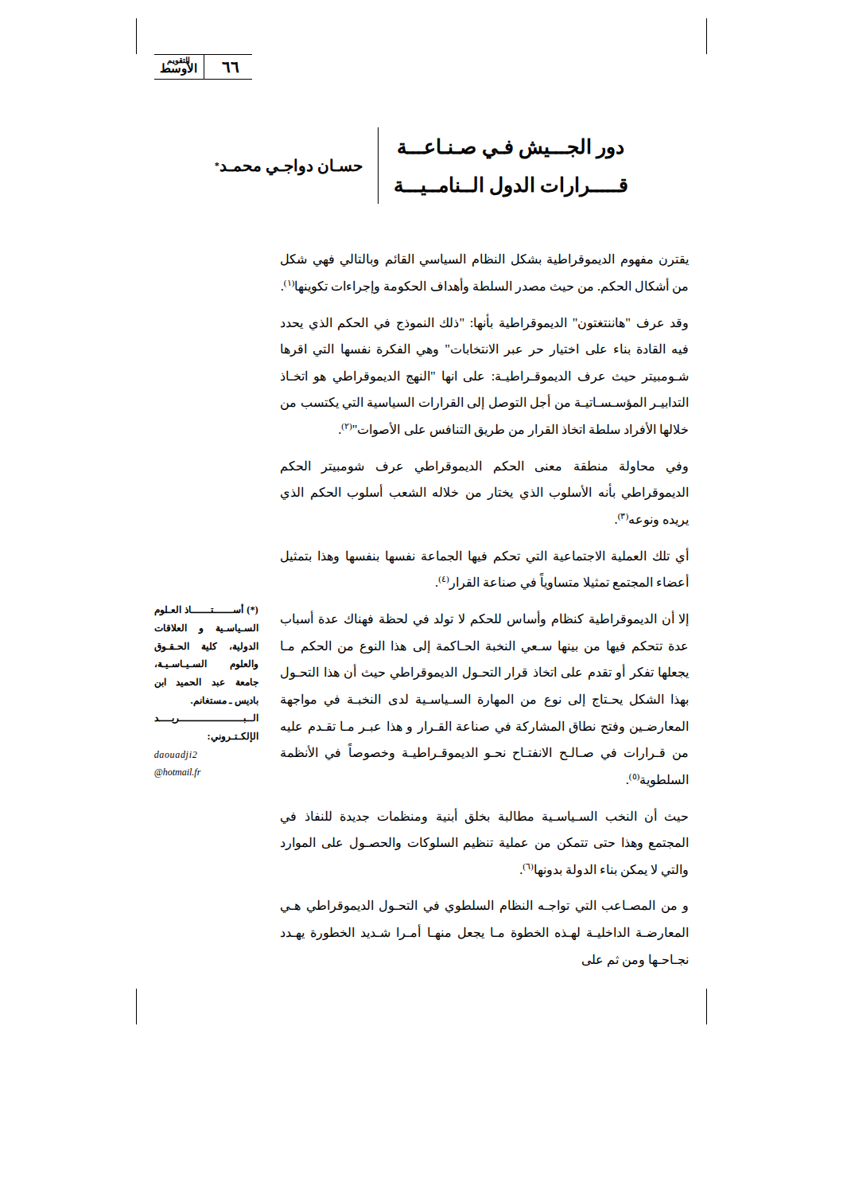٦٦
التقويم الأوسط
دور الجـــيش فـي صـنـاعـــة قـــــرارات الدول الــنامــيـــة
حسـان دواجـي محمـد *
يقترن مفهوم الديموقراطية بشكل النظام السياسي القائم وبالتالي فهي شكل من أشكال الحكم. من حيث مصدر السلطة وأهداف الحكومة وإجراءات تكوينها(١).
وقد عرف "هاننتغتون" الديموقراطية بأنها: "ذلك النموذج في الحكم الذي يحدد فيه القادة بناء على اختيار حر عبر الانتخابات" وهي الفكرة نفسها التي اقرها شـومبيتر حيث عرف الديموقـراطيـة: على انها "النهج الديموقراطي هو اتخـاذ التدابيـر المؤسـسـاتيـة من أجل التوصل إلى القرارات السياسية التي يكتسب من خلالها الأفراد سلطة اتخاذ القرار من طريق التنافس على الأصوات"(٢).
وفي محاولة منطقة معنى الحكم الديموقراطي عرف شومبيتر الحكم الديموقراطي بأنه الأسلوب الذي يختار من خلاله الشعب أسلوب الحكم الذي يريده ونوعه(٣).
أي تلك العملية الاجتماعية التي تحكم فيها الجماعة نفسها بنفسها وهذا بتمثيل أعضاء المجتمع تمثيلا متساوياً في صناعة القرار(٤).
إلا أن الديموقراطية كنظام وأساس للحكم لا تولد في لحظة فهناك عدة أسباب عدة تتحكم فيها من بينها سـعي النخبة الحـاكمة إلى هذا النوع من الحكم مـا يجعلها تفكر أو تقدم على اتخاذ قرار التحـول الديموقراطي حيث أن هذا التحـول بهذا الشكل يحـتاج إلى نوع من المهارة السـياسـية لدى النخبـة في مواجهة المعارضـين وفتح نطاق المشاركة في صناعة القـرار و هذا عبـر مـا تقـدم عليه من قـرارات في صـالـح الانفتـاح نحـو الديموقـراطيـة وخصوصاً في الأنظمة السلطوية(٥).
حيث أن النخب السـياسـية مطالبة بخلق أبنية ومنظمات جديدة للنفاذ في المجتمع وهذا حتى تتمكن من عملية تنظيم السلوكات والحصـول على الموارد والتي لا يمكن بناء الدولة بدونها(٦).
و من المصـاعب التي تواجـه النظام السلطوي في التحـول الديموقراطي هـي المعارضـة الداخليـة لهـذه الخطوة مـا يجعل منهـا أمـرا شـديد الخطورة يهـدد نجـاحـها ومن ثم على
(*) أســــــتــــــاذ العـلوم السـياسـية و العلاقات الدولية، كلية الحـقـوق والعلوم السـيـاسـيـة، جامعة عبد الحميد ابن باديس ـ مستغانم.
الــبــــــــــــــــــــريــــد الإلكـتـروني:daouadji2
@hotmail.fr